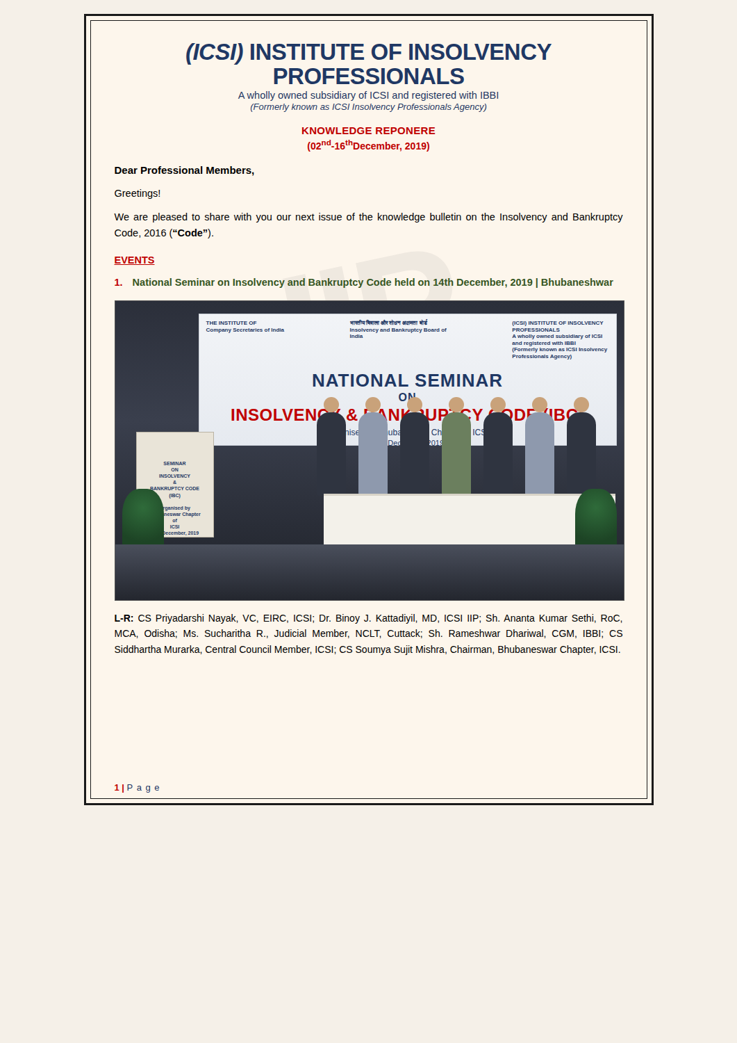IIP
(ICSI) INSTITUTE OF INSOLVENCY PROFESSIONALS
A wholly owned subsidiary of ICSI and registered with IBBI
(Formerly known as ICSI Insolvency Professionals Agency)
KNOWLEDGE REPONERE
(02nd-16thDecember, 2019)
Dear Professional Members,
Greetings!
We are pleased to share with you our next issue of the knowledge bulletin on the Insolvency and Bankruptcy Code, 2016 (“Code”).
EVENTS
1.
National Seminar on Insolvency and Bankruptcy Code held on 14th December, 2019 | Bhubaneshwar
THE INSTITUTE OF
Company Secretaries of India
भारतीय दिवाला और शोधन अक्षमता बोर्ड
Insolvency and Bankruptcy Board of India
(ICSI) INSTITUTE OF INSOLVENCY PROFESSIONALS
A wholly owned subsidiary of ICSI and registered with IBBI
(Formerly known as ICSI Insolvency Professionals Agency)
NATIONAL SEMINAR
ON
INSOLVENCY & BANKRUPTCY CODE (IBC)
Organised by Bhubaneswar Chapter of ICSI
14th December, 2019
SEMINAR
ON
INSOLVENCY
&
BANKRUPTCY CODE
(IBC)
Organised by
Bhubaneswar Chapter
of
ICSI
14th December, 2019
L-R: CS Priyadarshi Nayak, VC, EIRC, ICSI; Dr. Binoy J. Kattadiyil, MD, ICSI IIP; Sh. Ananta Kumar Sethi, RoC, MCA, Odisha; Ms. Sucharitha R., Judicial Member, NCLT, Cuttack; Sh. Rameshwar Dhariwal, CGM, IBBI; CS Siddhartha Murarka, Central Council Member, ICSI; CS Soumya Sujit Mishra, Chairman, Bhubaneswar Chapter, ICSI.
1 | P a g e